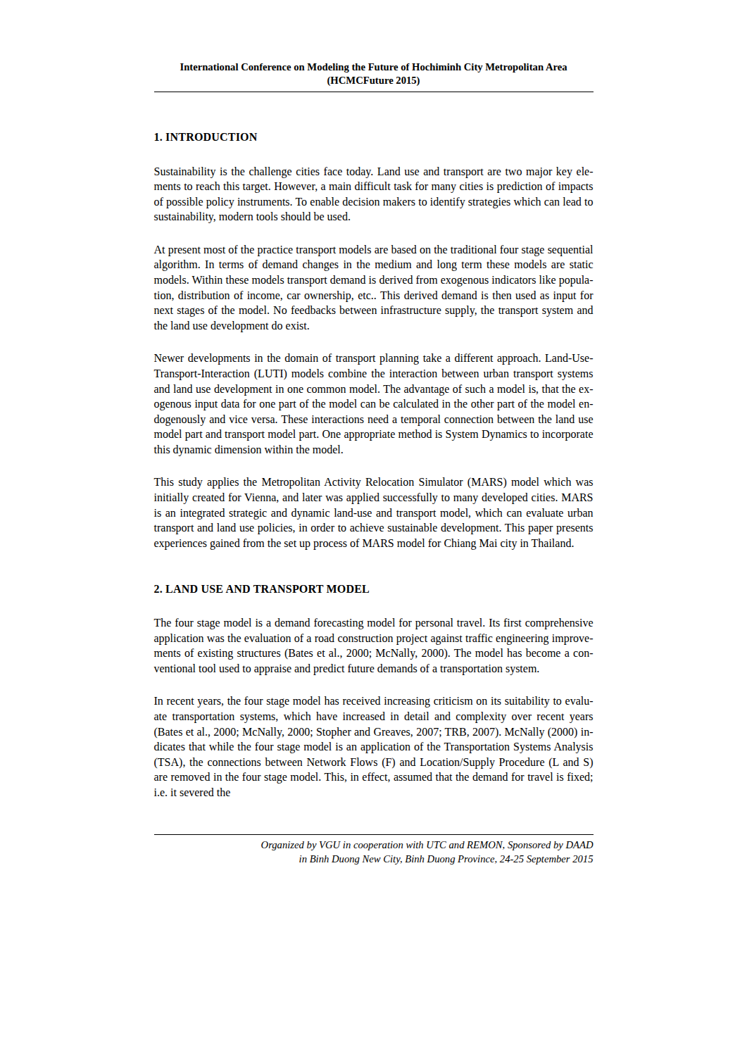International Conference on Modeling the Future of Hochiminh City Metropolitan Area
(HCMCFuture 2015)
1. Introduction
Sustainability is the challenge cities face today. Land use and transport are two major key elements to reach this target. However, a main difficult task for many cities is prediction of impacts of possible policy instruments. To enable decision makers to identify strategies which can lead to sustainability, modern tools should be used.
At present most of the practice transport models are based on the traditional four stage sequential algorithm. In terms of demand changes in the medium and long term these models are static models. Within these models transport demand is derived from exogenous indicators like population, distribution of income, car ownership, etc.. This derived demand is then used as input for next stages of the model. No feedbacks between infrastructure supply, the transport system and the land use development do exist.
Newer developments in the domain of transport planning take a different approach. Land-Use-Transport-Interaction (LUTI) models combine the interaction between urban transport systems and land use development in one common model. The advantage of such a model is, that the exogenous input data for one part of the model can be calculated in the other part of the model endogenously and vice versa. These interactions need a temporal connection between the land use model part and transport model part. One appropriate method is System Dynamics to incorporate this dynamic dimension within the model.
This study applies the Metropolitan Activity Relocation Simulator (MARS) model which was initially created for Vienna, and later was applied successfully to many developed cities. MARS is an integrated strategic and dynamic land-use and transport model, which can evaluate urban transport and land use policies, in order to achieve sustainable development. This paper presents experiences gained from the set up process of MARS model for Chiang Mai city in Thailand.
2. Land Use and Transport Model
The four stage model is a demand forecasting model for personal travel. Its first comprehensive application was the evaluation of a road construction project against traffic engineering improvements of existing structures (Bates et al., 2000; McNally, 2000). The model has become a conventional tool used to appraise and predict future demands of a transportation system.
In recent years, the four stage model has received increasing criticism on its suitability to evaluate transportation systems, which have increased in detail and complexity over recent years (Bates et al., 2000; McNally, 2000; Stopher and Greaves, 2007; TRB, 2007). McNally (2000) indicates that while the four stage model is an application of the Transportation Systems Analysis (TSA), the connections between Network Flows (F) and Location/Supply Procedure (L and S) are removed in the four stage model. This, in effect, assumed that the demand for travel is fixed; i.e. it severed the
Organized by VGU in cooperation with UTC and REMON, Sponsored by DAAD
in Binh Duong New City, Binh Duong Province, 24-25 September 2015